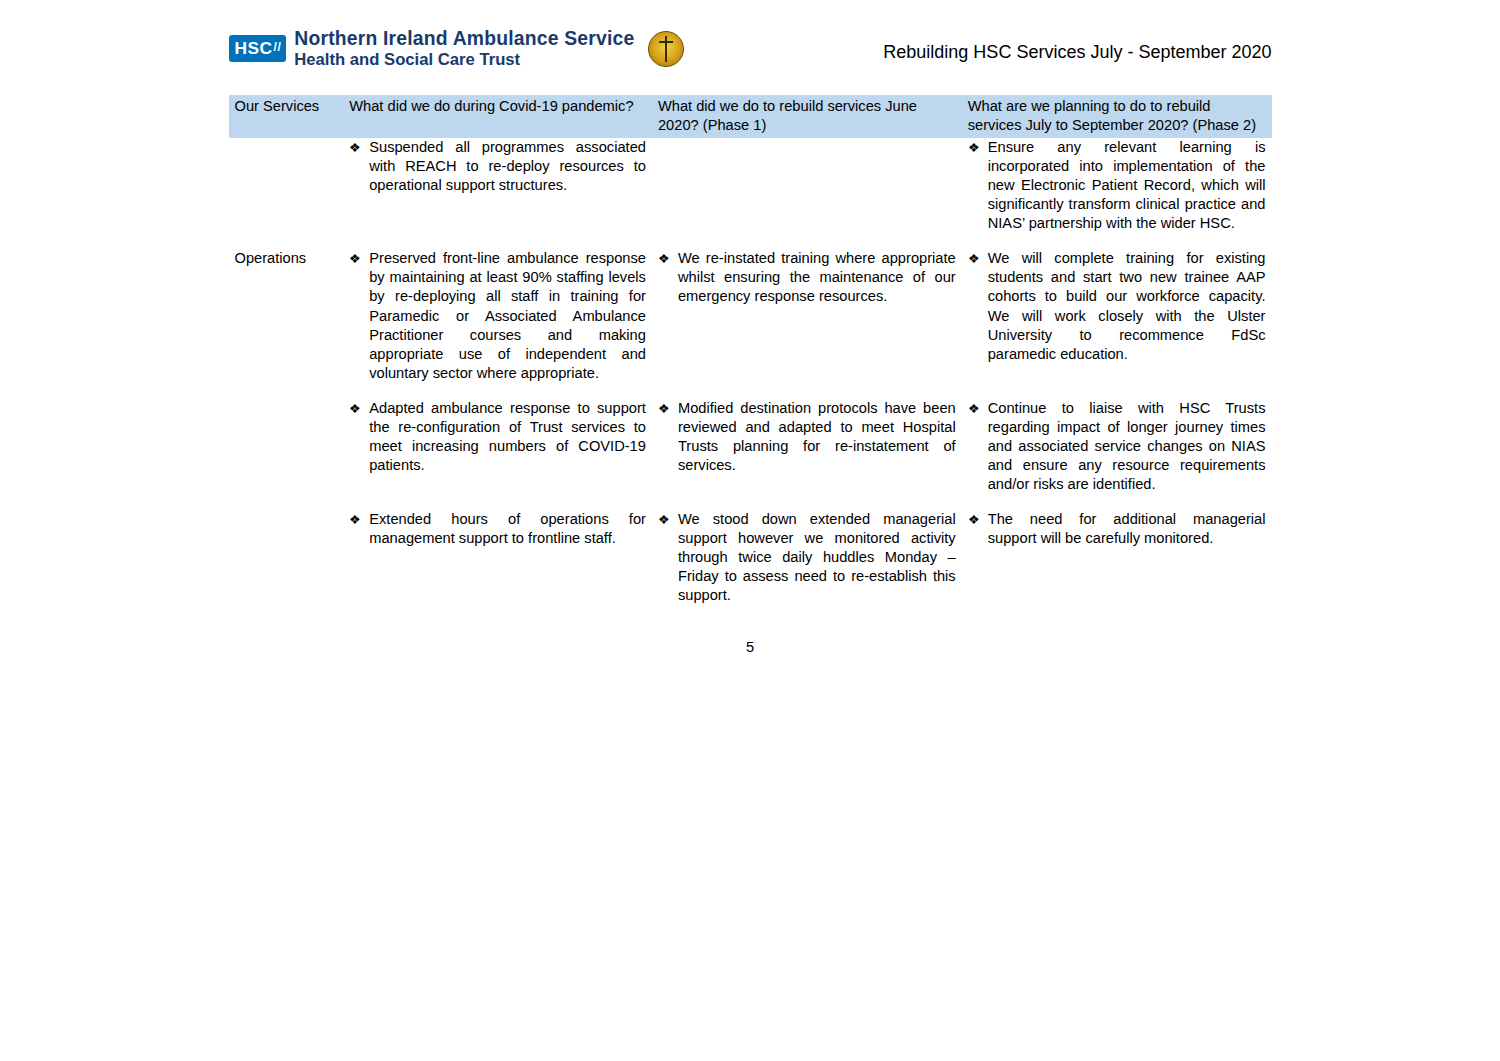HSC
Northern Ireland Ambulance Service
Health and Social Care Trust
Rebuilding HSC Services July - September 2020
| Our Services | What did we do during Covid-19 pandemic? | What did we do to rebuild services June 2020? (Phase 1) | What are we planning to do to rebuild services July to September 2020? (Phase 2) |
| --- | --- | --- | --- |
| | Suspended all programmes associated with REACH to re-deploy resources to operational support structures. | | Ensure any relevant learning is incorporated into implementation of the new Electronic Patient Record, which will significantly transform clinical practice and NIAS’ partnership with the wider HSC. |
| Operations | Preserved front-line ambulance response by maintaining at least 90% staffing levels by re-deploying all staff in training for Paramedic or Associated Ambulance Practitioner courses and making appropriate use of independent and voluntary sector where appropriate. | We re-instated training where appropriate whilst ensuring the maintenance of our emergency response resources. | We will complete training for existing students and start two new trainee AAP cohorts to build our workforce capacity. We will work closely with the Ulster University to recommence FdSc paramedic education. |
| | Adapted ambulance response to support the re-configuration of Trust services to meet increasing numbers of COVID-19 patients. | Modified destination protocols have been reviewed and adapted to meet Hospital Trusts planning for re-instatement of services. | Continue to liaise with HSC Trusts regarding impact of longer journey times and associated service changes on NIAS and ensure any resource requirements and/or risks are identified. |
| | Extended hours of operations for management support to frontline staff. | We stood down extended managerial support however we monitored activity through twice daily huddles Monday – Friday to assess need to re-establish this support. | The need for additional managerial support will be carefully monitored. |
5